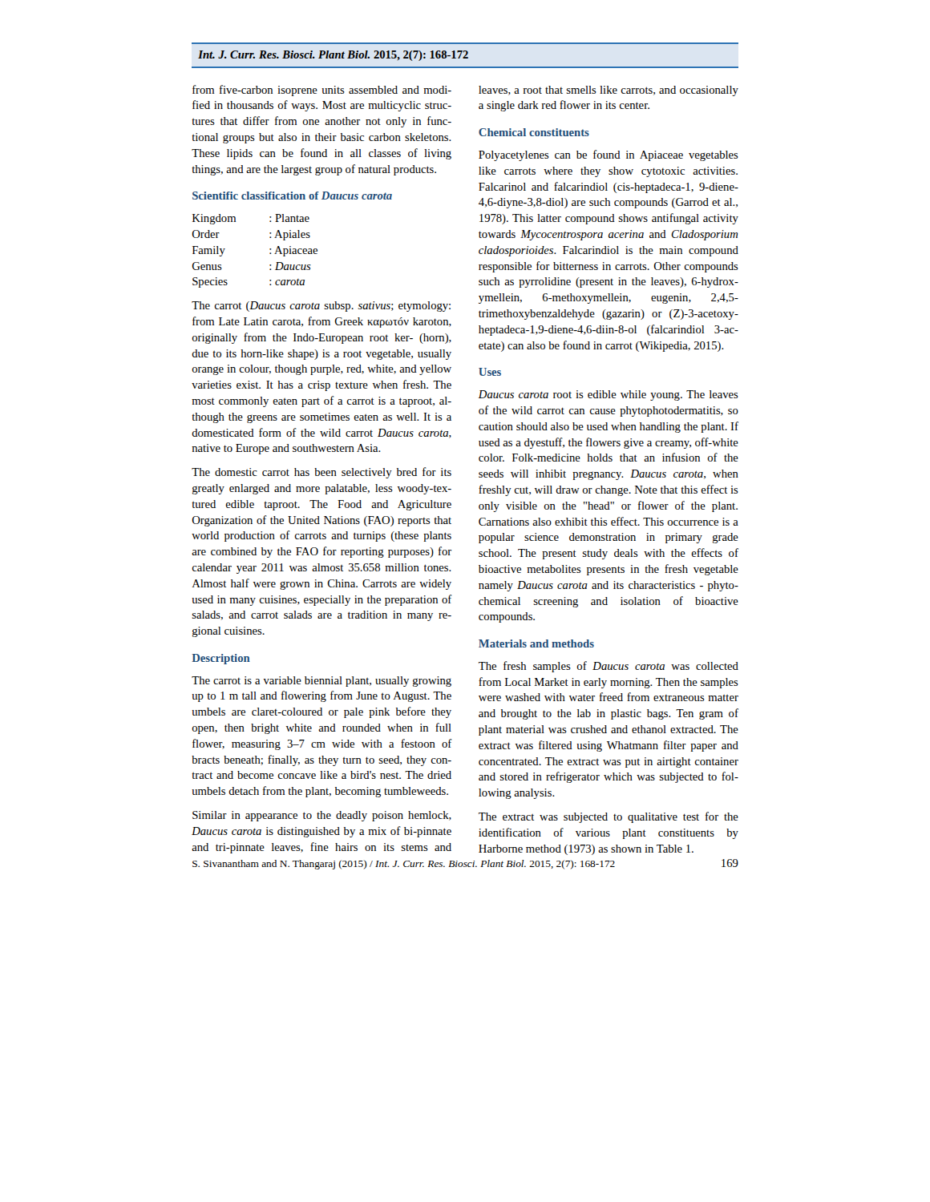Int. J. Curr. Res. Biosci. Plant Biol. 2015, 2(7): 168-172
from five-carbon isoprene units assembled and modified in thousands of ways. Most are multicyclic structures that differ from one another not only in functional groups but also in their basic carbon skeletons. These lipids can be found in all classes of living things, and are the largest group of natural products.
Scientific classification of Daucus carota
| Kingdom | : Plantae |
| Order | : Apiales |
| Family | : Apiaceae |
| Genus | : Daucus |
| Species | : carota |
The carrot (Daucus carota subsp. sativus; etymology: from Late Latin carota, from Greek καρωτóν karoton, originally from the Indo-European root ker- (horn), due to its horn-like shape) is a root vegetable, usually orange in colour, though purple, red, white, and yellow varieties exist. It has a crisp texture when fresh. The most commonly eaten part of a carrot is a taproot, although the greens are sometimes eaten as well. It is a domesticated form of the wild carrot Daucus carota, native to Europe and southwestern Asia.
The domestic carrot has been selectively bred for its greatly enlarged and more palatable, less woody-textured edible taproot. The Food and Agriculture Organization of the United Nations (FAO) reports that world production of carrots and turnips (these plants are combined by the FAO for reporting purposes) for calendar year 2011 was almost 35.658 million tones. Almost half were grown in China. Carrots are widely used in many cuisines, especially in the preparation of salads, and carrot salads are a tradition in many regional cuisines.
Description
The carrot is a variable biennial plant, usually growing up to 1 m tall and flowering from June to August. The umbels are claret-coloured or pale pink before they open, then bright white and rounded when in full flower, measuring 3–7 cm wide with a festoon of bracts beneath; finally, as they turn to seed, they contract and become concave like a bird's nest. The dried umbels detach from the plant, becoming tumbleweeds.
Similar in appearance to the deadly poison hemlock, Daucus carota is distinguished by a mix of bi-pinnate and tri-pinnate leaves, fine hairs on its stems and leaves, a root that smells like carrots, and occasionally a single dark red flower in its center.
Chemical constituents
Polyacetylenes can be found in Apiaceae vegetables like carrots where they show cytotoxic activities. Falcarinol and falcarindiol (cis-heptadeca-1, 9-diene-4,6-diyne-3,8-diol) are such compounds (Garrod et al., 1978). This latter compound shows antifungal activity towards Mycocentrospora acerina and Cladosporium cladosporioides. Falcarindiol is the main compound responsible for bitterness in carrots. Other compounds such as pyrrolidine (present in the leaves), 6-hydroxymellein, 6-methoxymellein, eugenin, 2,4,5-trimethoxybenzaldehyde (gazarin) or (Z)-3-acetoxy-heptadeca-1,9-diene-4,6-diin-8-ol (falcarindiol 3-acetate) can also be found in carrot (Wikipedia, 2015).
Uses
Daucus carota root is edible while young. The leaves of the wild carrot can cause phytophotodermatitis, so caution should also be used when handling the plant. If used as a dyestuff, the flowers give a creamy, off-white color. Folk-medicine holds that an infusion of the seeds will inhibit pregnancy. Daucus carota, when freshly cut, will draw or change. Note that this effect is only visible on the "head" or flower of the plant. Carnations also exhibit this effect. This occurrence is a popular science demonstration in primary grade school. The present study deals with the effects of bioactive metabolites presents in the fresh vegetable namely Daucus carota and its characteristics - phyto-chemical screening and isolation of bioactive compounds.
Materials and methods
The fresh samples of Daucus carota was collected from Local Market in early morning. Then the samples were washed with water freed from extraneous matter and brought to the lab in plastic bags. Ten gram of plant material was crushed and ethanol extracted. The extract was filtered using Whatmann filter paper and concentrated. The extract was put in airtight container and stored in refrigerator which was subjected to following analysis.
The extract was subjected to qualitative test for the identification of various plant constituents by Harborne method (1973) as shown in Table 1.
S. Sivanantham and N. Thangaraj (2015) / Int. J. Curr. Res. Biosci. Plant Biol. 2015, 2(7): 168-172 169